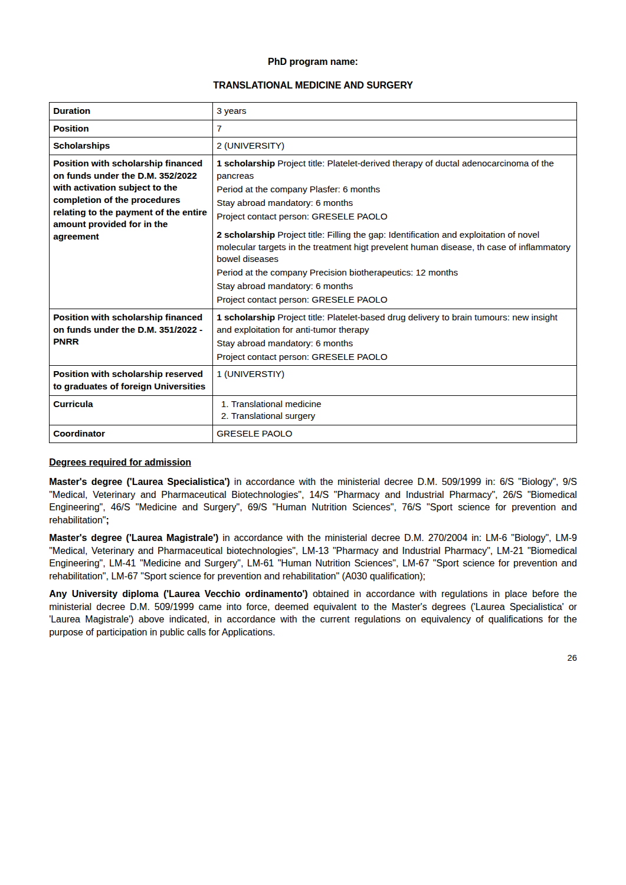PhD program name: TRANSLATIONAL MEDICINE AND SURGERY
| Duration | 3 years |
| Position | 7 |
| Scholarships | 2 (UNIVERSITY) |
| Position with scholarship financed on funds under the D.M. 352/2022 with activation subject to the completion of the procedures relating to the payment of the entire amount provided for in the agreement | 1 scholarship Project title: Platelet-derived therapy of ductal adenocarcinoma of the pancreas Period at the company Plasfer: 6 months Stay abroad mandatory: 6 months Project contact person: GRESELE PAOLO 2 scholarship Project title: Filling the gap: Identification and exploitation of novel molecular targets in the treatment higt prevelent human disease, th case of inflammatory bowel diseases Period at the company Precision biotherapeutics: 12 months Stay abroad mandatory: 6 months Project contact person: GRESELE PAOLO |
| Position with scholarship financed on funds under the D.M. 351/2022 - PNRR | 1 scholarship Project title: Platelet-based drug delivery to brain tumours: new insight and exploitation for anti-tumor therapy Stay abroad mandatory: 6 months Project contact person: GRESELE PAOLO |
| Position with scholarship reserved to graduates of foreign Universities | 1 (UNIVERSTIY) |
| Curricula | Translational medicine Translational surgery |
| Coordinator | GRESELE PAOLO |
Degrees required for admission
Master's degree ('Laurea Specialistica') in accordance with the ministerial decree D.M. 509/1999 in: 6/S "Biology", 9/S "Medical, Veterinary and Pharmaceutical Biotechnologies", 14/S "Pharmacy and Industrial Pharmacy", 26/S "Biomedical Engineering", 46/S "Medicine and Surgery", 69/S "Human Nutrition Sciences", 76/S "Sport science for prevention and rehabilitation";
Master's degree ('Laurea Magistrale') in accordance with the ministerial decree D.M. 270/2004 in: LM-6 "Biology", LM-9 "Medical, Veterinary and Pharmaceutical biotechnologies", LM-13 "Pharmacy and Industrial Pharmacy", LM-21 "Biomedical Engineering", LM-41 "Medicine and Surgery", LM-61 "Human Nutrition Sciences", LM-67 "Sport science for prevention and rehabilitation", LM-67 "Sport science for prevention and rehabilitation" (A030 qualification);
Any University diploma ('Laurea Vecchio ordinamento') obtained in accordance with regulations in place before the ministerial decree D.M. 509/1999 came into force, deemed equivalent to the Master's degrees ('Laurea Specialistica' or 'Laurea Magistrale') above indicated, in accordance with the current regulations on equivalency of qualifications for the purpose of participation in public calls for Applications.
26